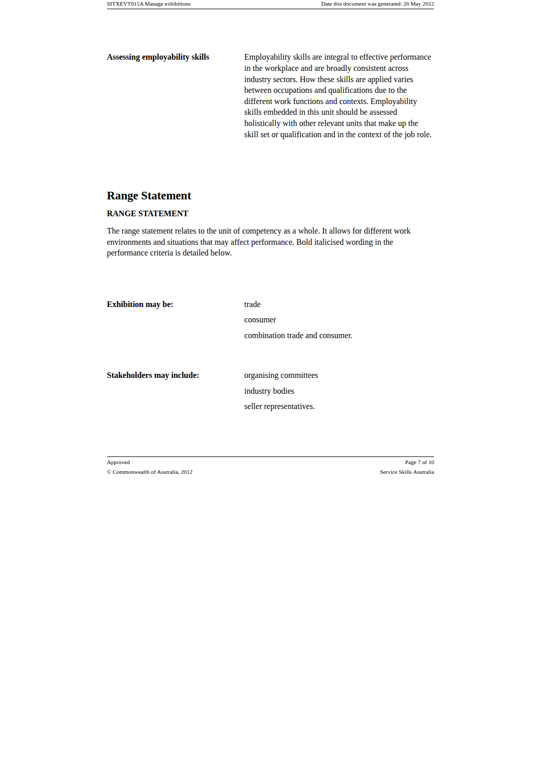SITXEVT015A Manage exhibitions
Date this document was generated: 26 May 2012
| Assessing employability skills | Employability skills are integral to effective performance in the workplace and are broadly consistent across industry sectors. How these skills are applied varies between occupations and qualifications due to the different work functions and contexts. Employability skills embedded in this unit should be assessed holistically with other relevant units that make up the skill set or qualification and in the context of the job role. |
Range Statement
RANGE STATEMENT
The range statement relates to the unit of competency as a whole. It allows for different work environments and situations that may affect performance. Bold italicised wording in the performance criteria is detailed below.
| Exhibition may be: | trade consumer combination trade and consumer. |
| Stakeholders may include: | organising committees industry bodies seller representatives. |
Approved
© Commonwealth of Australia, 2012
Page 7 of 10
Service Skills Australia